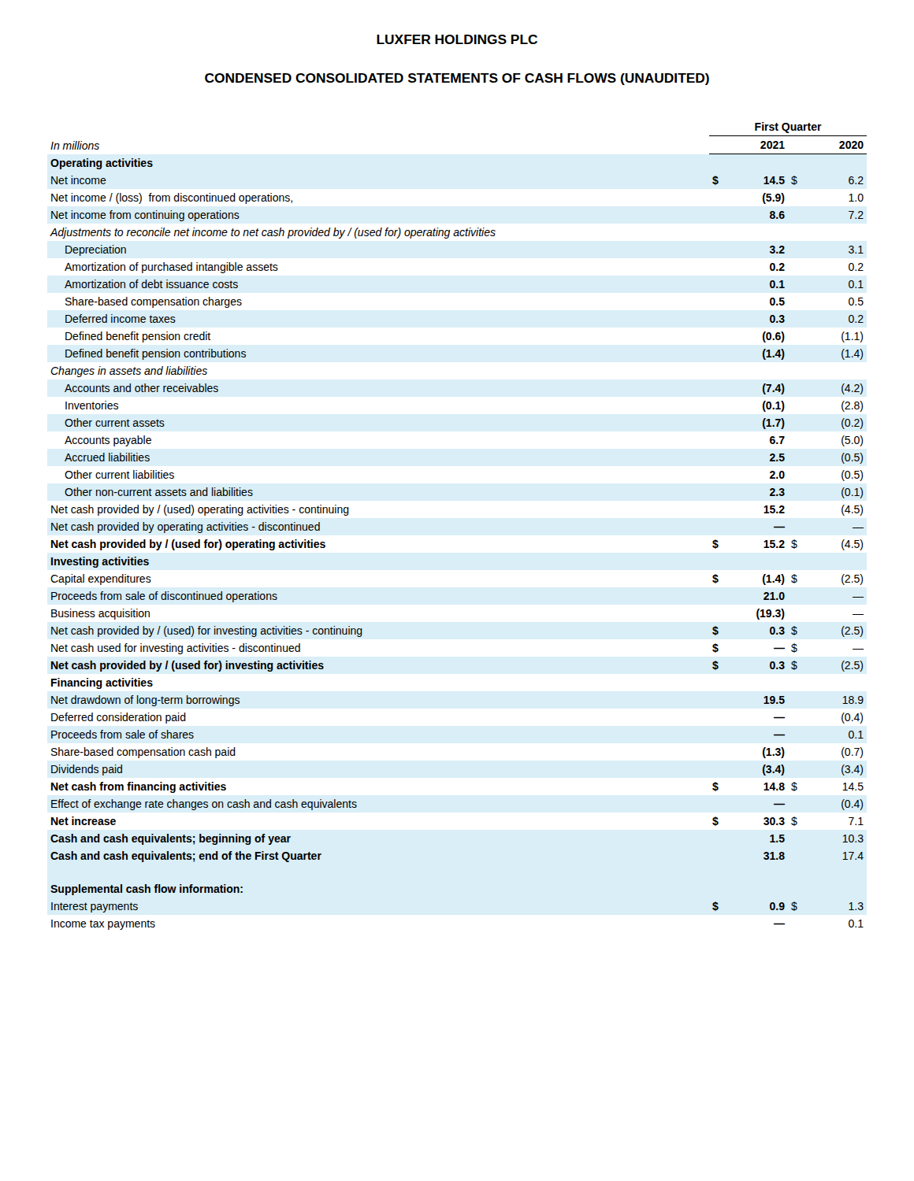LUXFER HOLDINGS PLC
CONDENSED CONSOLIDATED STATEMENTS OF CASH FLOWS (UNAUDITED)
| | First Quarter |
| --- | --- |
| In millions | 2021 | 2020 |
| Operating activities | | | | |
| Net income | $ | 14.5 | $ | 6.2 |
| Net income / (loss) from discontinued operations, | | (5.9) | | 1.0 |
| Net income from continuing operations | | 8.6 | | 7.2 |
| Adjustments to reconcile net income to net cash provided by / (used for) operating activities | | | | |
| Depreciation | | 3.2 | | 3.1 |
| Amortization of purchased intangible assets | | 0.2 | | 0.2 |
| Amortization of debt issuance costs | | 0.1 | | 0.1 |
| Share-based compensation charges | | 0.5 | | 0.5 |
| Deferred income taxes | | 0.3 | | 0.2 |
| Defined benefit pension credit | | (0.6) | | (1.1) |
| Defined benefit pension contributions | | (1.4) | | (1.4) |
| Changes in assets and liabilities | | | | |
| Accounts and other receivables | | (7.4) | | (4.2) |
| Inventories | | (0.1) | | (2.8) |
| Other current assets | | (1.7) | | (0.2) |
| Accounts payable | | 6.7 | | (5.0) |
| Accrued liabilities | | 2.5 | | (0.5) |
| Other current liabilities | | 2.0 | | (0.5) |
| Other non-current assets and liabilities | | 2.3 | | (0.1) |
| Net cash provided by / (used) operating activities - continuing | | 15.2 | | (4.5) |
| Net cash provided by operating activities - discontinued | | — | | — |
| Net cash provided by / (used for) operating activities | $ | 15.2 | $ | (4.5) |
| Investing activities | | | | |
| Capital expenditures | $ | (1.4) | $ | (2.5) |
| Proceeds from sale of discontinued operations | | 21.0 | | — |
| Business acquisition | | (19.3) | | — |
| Net cash provided by / (used) for investing activities - continuing | $ | 0.3 | $ | (2.5) |
| Net cash used for investing activities - discontinued | $ | — | $ | — |
| Net cash provided by / (used for) investing activities | $ | 0.3 | $ | (2.5) |
| Financing activities | | | | |
| Net drawdown of long-term borrowings | | 19.5 | | 18.9 |
| Deferred consideration paid | | — | | (0.4) |
| Proceeds from sale of shares | | — | | 0.1 |
| Share-based compensation cash paid | | (1.3) | | (0.7) |
| Dividends paid | | (3.4) | | (3.4) |
| Net cash from financing activities | $ | 14.8 | $ | 14.5 |
| Effect of exchange rate changes on cash and cash equivalents | | — | | (0.4) |
| Net increase | $ | 30.3 | $ | 7.1 |
| Cash and cash equivalents; beginning of year | | 1.5 | | 10.3 |
| Cash and cash equivalents; end of the First Quarter | | 31.8 | | 17.4 |
| Supplemental cash flow information: | | | | |
| Interest payments | $ | 0.9 | $ | 1.3 |
| Income tax payments | | — | | 0.1 |